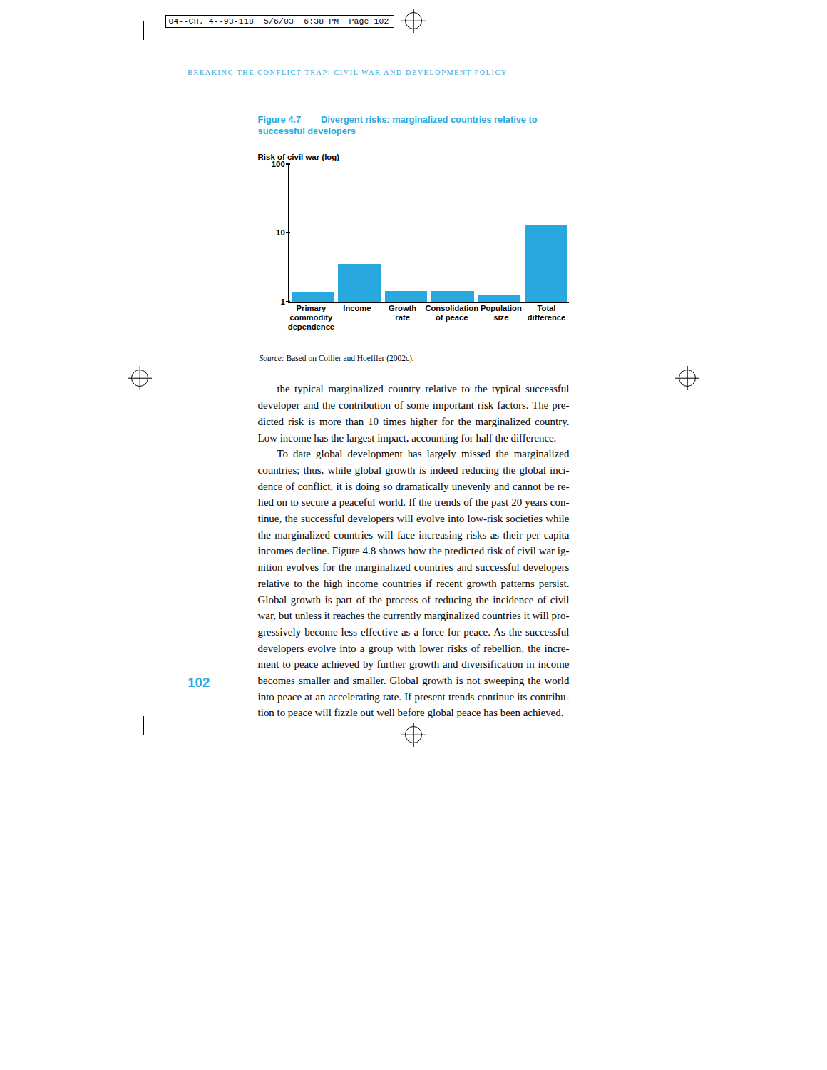04--CH. 4--93-118 5/6/03 6:38 PM Page 102
Breaking the Conflict Trap: Civil War and Development Policy
Figure 4.7 Divergent risks: marginalized countries relative to successful developers
Risk of civil war (log)
100 10 1
Primary
commodity
dependence
Income
Growth
rate
Consolidation
of peace
Population
size
Total
difference
Source: Based on Collier and Hoeffler (2002c).
the typical marginalized country relative to the typical successful developer and the contribution of some important risk factors. The predicted risk is more than 10 times higher for the marginalized country. Low income has the largest impact, accounting for half the difference.
To date global development has largely missed the marginalized countries; thus, while global growth is indeed reducing the global incidence of conflict, it is doing so dramatically unevenly and cannot be relied on to secure a peaceful world. If the trends of the past 20 years continue, the successful developers will evolve into low-risk societies while the marginalized countries will face increasing risks as their per capita incomes decline. Figure 4.8 shows how the predicted risk of civil war ignition evolves for the marginalized countries and successful developers relative to the high income countries if recent growth patterns persist. Global growth is part of the process of reducing the incidence of civil war, but unless it reaches the currently marginalized countries it will progressively become less effective as a force for peace. As the successful developers evolve into a group with lower risks of rebellion, the increment to peace achieved by further growth and diversification in income becomes smaller and smaller. Global growth is not sweeping the world into peace at an accelerating rate. If present trends continue its contribution to peace will fizzle out well before global peace has been achieved.
102